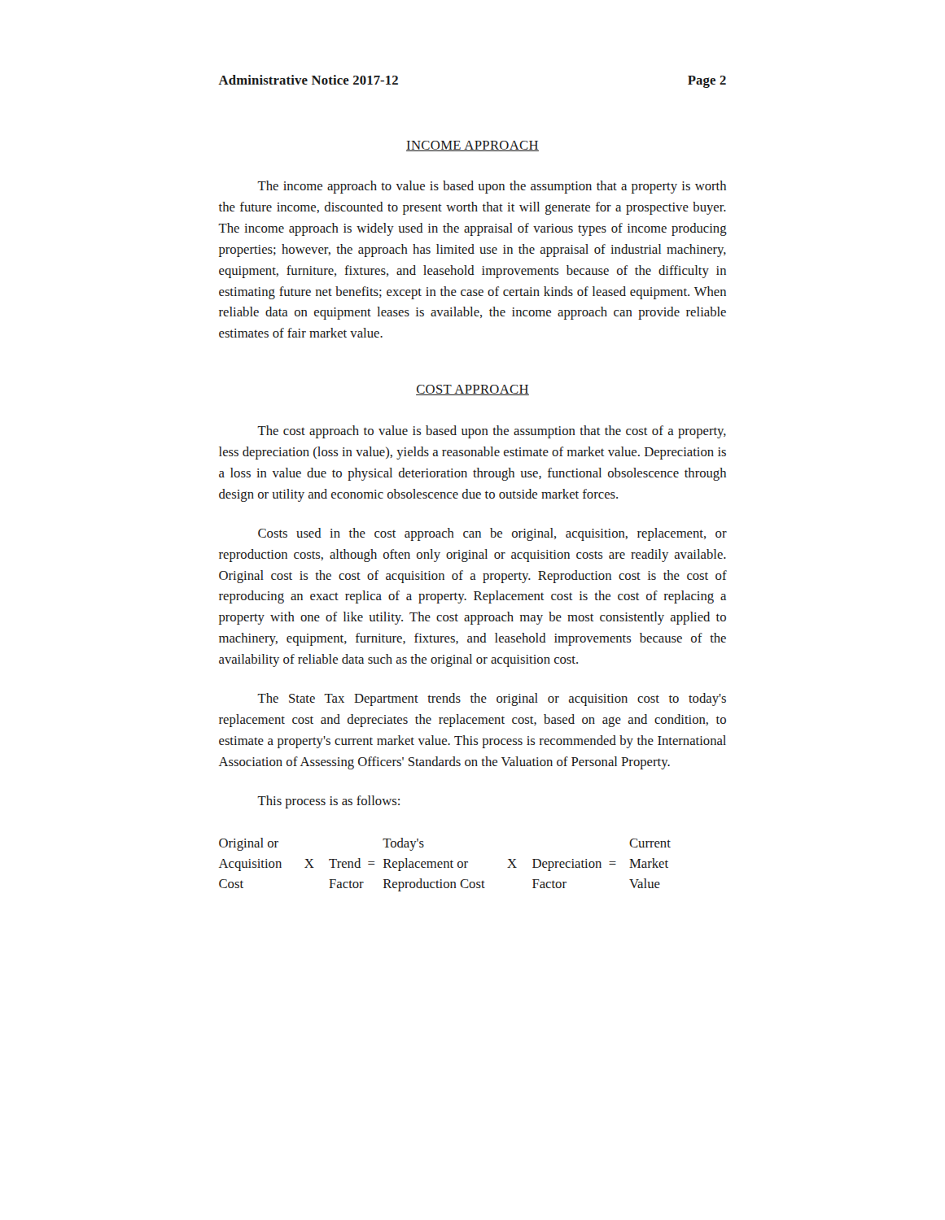Administrative Notice 2017-12 Page 2
INCOME APPROACH
The income approach to value is based upon the assumption that a property is worth the future income, discounted to present worth that it will generate for a prospective buyer. The income approach is widely used in the appraisal of various types of income producing properties; however, the approach has limited use in the appraisal of industrial machinery, equipment, furniture, fixtures, and leasehold improvements because of the difficulty in estimating future net benefits; except in the case of certain kinds of leased equipment. When reliable data on equipment leases is available, the income approach can provide reliable estimates of fair market value.
COST APPROACH
The cost approach to value is based upon the assumption that the cost of a property, less depreciation (loss in value), yields a reasonable estimate of market value. Depreciation is a loss in value due to physical deterioration through use, functional obsolescence through design or utility and economic obsolescence due to outside market forces.
Costs used in the cost approach can be original, acquisition, replacement, or reproduction costs, although often only original or acquisition costs are readily available. Original cost is the cost of acquisition of a property. Reproduction cost is the cost of reproducing an exact replica of a property. Replacement cost is the cost of replacing a property with one of like utility. The cost approach may be most consistently applied to machinery, equipment, furniture, fixtures, and leasehold improvements because of the availability of reliable data such as the original or acquisition cost.
The State Tax Department trends the original or acquisition cost to today's replacement cost and depreciates the replacement cost, based on age and condition, to estimate a property's current market value. This process is recommended by the International Association of Assessing Officers' Standards on the Valuation of Personal Property.
This process is as follows:
| Original or | | | Today's | | | Current |
| Acquisition | X | Trend = | Replacement or | X | Depreciation = | Market |
| Cost | | Factor | Reproduction Cost | | Factor | Value |